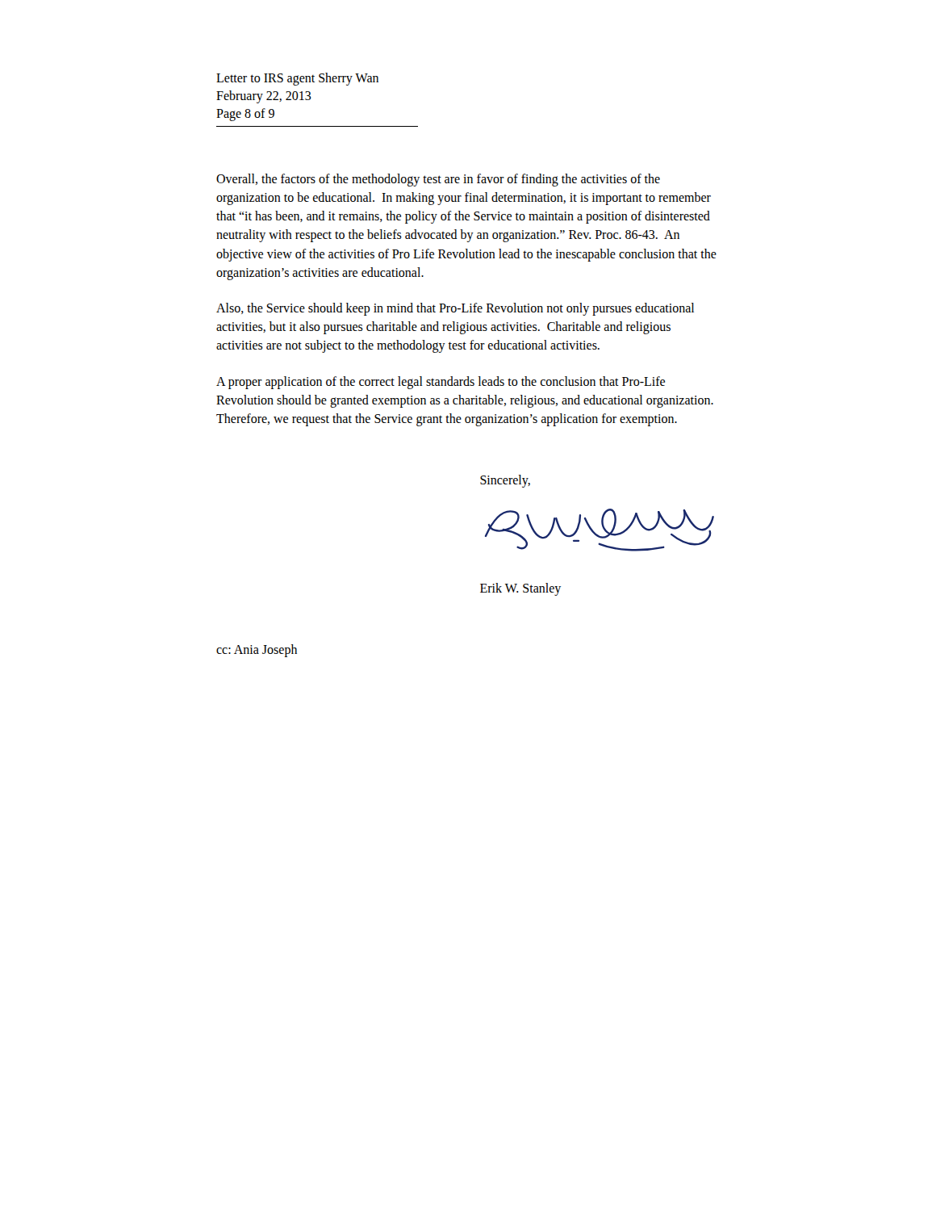Letter to IRS agent Sherry Wan
February 22, 2013
Page 8 of 9
Overall, the factors of the methodology test are in favor of finding the activities of the organization to be educational. In making your final determination, it is important to remember that “it has been, and it remains, the policy of the Service to maintain a position of disinterested neutrality with respect to the beliefs advocated by an organization.” Rev. Proc. 86-43. An objective view of the activities of Pro Life Revolution lead to the inescapable conclusion that the organization’s activities are educational.
Also, the Service should keep in mind that Pro-Life Revolution not only pursues educational activities, but it also pursues charitable and religious activities. Charitable and religious activities are not subject to the methodology test for educational activities.
A proper application of the correct legal standards leads to the conclusion that Pro-Life Revolution should be granted exemption as a charitable, religious, and educational organization. Therefore, we request that the Service grant the organization’s application for exemption.
Sincerely,
Erik W. Stanley
cc: Ania Joseph